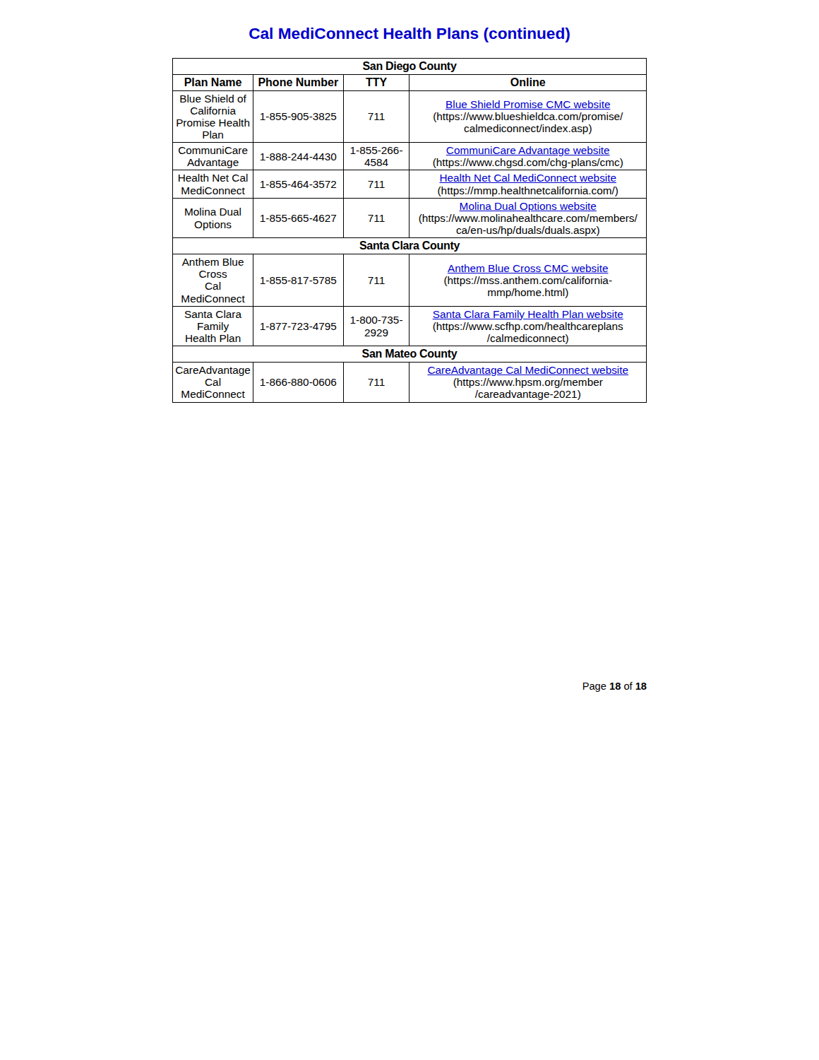Cal MediConnect Health Plans (continued)
| San Diego County |
| --- |
| Plan Name | Phone Number | TTY | Online |
| Blue Shield of California Promise Health Plan | 1-855-905-3825 | 711 | Blue Shield Promise CMC website (https://www.blueshieldca.com/promise/ calmediconnect/index.asp) |
| CommuniCare Advantage | 1-888-244-4430 | 1-855-266-4584 | CommuniCare Advantage website (https://www.chgsd.com/chg-plans/cmc) |
| Health Net Cal MediConnect | 1-855-464-3572 | 711 | Health Net Cal MediConnect website (https://mmp.healthnetcalifornia.com/) |
| Molina Dual Options | 1-855-665-4627 | 711 | Molina Dual Options website (https://www.molinahealthcare.com/members/ ca/en-us/hp/duals/duals.aspx) |
| Santa Clara County |
| Anthem Blue Cross Cal MediConnect | 1-855-817-5785 | 711 | Anthem Blue Cross CMC website (https://mss.anthem.com/california- mmp/home.html) |
| Santa Clara Family Health Plan | 1-877-723-4795 | 1-800-735-2929 | Santa Clara Family Health Plan website (https://www.scfhp.com/healthcareplans /calmediconnect) |
| San Mateo County |
| CareAdvantage Cal MediConnect | 1-866-880-0606 | 711 | CareAdvantage Cal MediConnect website (https://www.hpsm.org/member /careadvantage-2021) |
Page 18 of 18